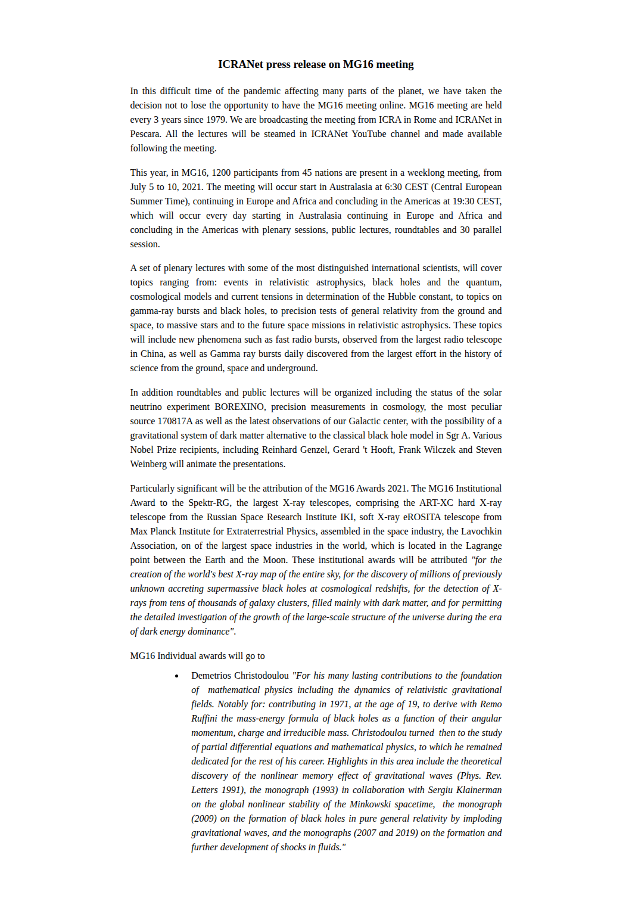ICRANet press release on MG16 meeting
In this difficult time of the pandemic affecting many parts of the planet, we have taken the decision not to lose the opportunity to have the MG16 meeting online. MG16 meeting are held every 3 years since 1979. We are broadcasting the meeting from ICRA in Rome and ICRANet in Pescara. All the lectures will be steamed in ICRANet YouTube channel and made available following the meeting.
This year, in MG16, 1200 participants from 45 nations are present in a weeklong meeting, from July 5 to 10, 2021. The meeting will occur start in Australasia at 6:30 CEST (Central European Summer Time), continuing in Europe and Africa and concluding in the Americas at 19:30 CEST, which will occur every day starting in Australasia continuing in Europe and Africa and concluding in the Americas with plenary sessions, public lectures, roundtables and 30 parallel session.
A set of plenary lectures with some of the most distinguished international scientists, will cover topics ranging from: events in relativistic astrophysics, black holes and the quantum, cosmological models and current tensions in determination of the Hubble constant, to topics on gamma-ray bursts and black holes, to precision tests of general relativity from the ground and space, to massive stars and to the future space missions in relativistic astrophysics. These topics will include new phenomena such as fast radio bursts, observed from the largest radio telescope in China, as well as Gamma ray bursts daily discovered from the largest effort in the history of science from the ground, space and underground.
In addition roundtables and public lectures will be organized including the status of the solar neutrino experiment BOREXINO, precision measurements in cosmology, the most peculiar source 170817A as well as the latest observations of our Galactic center, with the possibility of a gravitational system of dark matter alternative to the classical black hole model in Sgr A. Various Nobel Prize recipients, including Reinhard Genzel, Gerard 't Hooft, Frank Wilczek and Steven Weinberg will animate the presentations.
Particularly significant will be the attribution of the MG16 Awards 2021. The MG16 Institutional Award to the Spektr-RG, the largest X-ray telescopes, comprising the ART-XC hard X-ray telescope from the Russian Space Research Institute IKI, soft X-ray eROSITA telescope from Max Planck Institute for Extraterrestrial Physics, assembled in the space industry, the Lavochkin Association, on of the largest space industries in the world, which is located in the Lagrange point between the Earth and the Moon. These institutional awards will be attributed "for the creation of the world's best X-ray map of the entire sky, for the discovery of millions of previously unknown accreting supermassive black holes at cosmological redshifts, for the detection of X-rays from tens of thousands of galaxy clusters, filled mainly with dark matter, and for permitting the detailed investigation of the growth of the large-scale structure of the universe during the era of dark energy dominance".
MG16 Individual awards will go to
Demetrios Christodoulou "For his many lasting contributions to the foundation of mathematical physics including the dynamics of relativistic gravitational fields. Notably for: contributing in 1971, at the age of 19, to derive with Remo Ruffini the mass-energy formula of black holes as a function of their angular momentum, charge and irreducible mass. Christodoulou turned then to the study of partial differential equations and mathematical physics, to which he remained dedicated for the rest of his career. Highlights in this area include the theoretical discovery of the nonlinear memory effect of gravitational waves (Phys. Rev. Letters 1991), the monograph (1993) in collaboration with Sergiu Klainerman on the global nonlinear stability of the Minkowski spacetime, the monograph (2009) on the formation of black holes in pure general relativity by imploding gravitational waves, and the monographs (2007 and 2019) on the formation and further development of shocks in fluids."